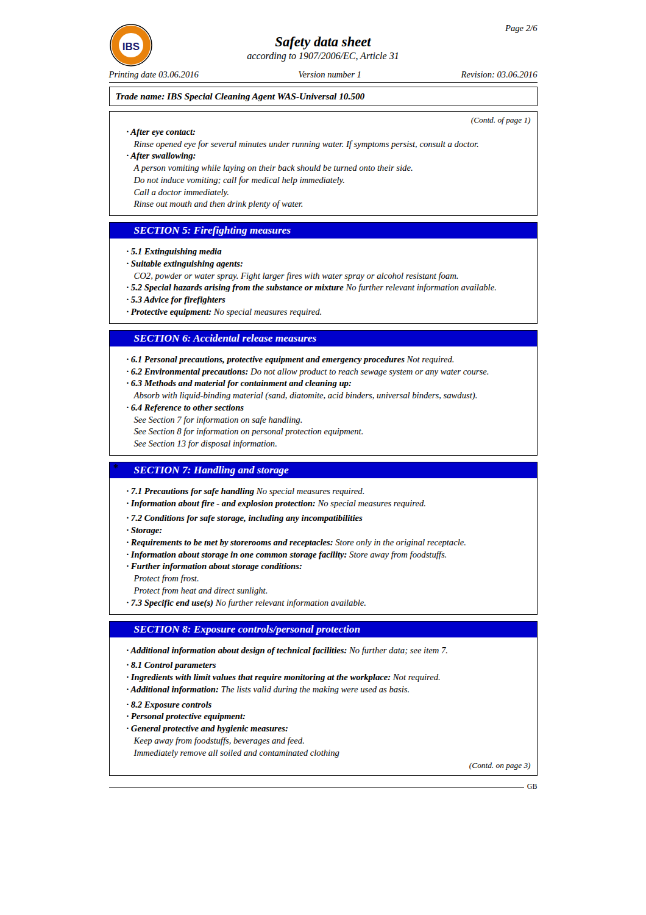IBS
Page 2/6
Safety data sheet
according to 1907/2006/EC, Article 31
Printing date 03.06.2016 Version number 1 Revision: 03.06.2016
Trade name: IBS Special Cleaning Agent WAS-Universal 10.500
(Contd. of page 1)
· After eye contact:
Rinse opened eye for several minutes under running water. If symptoms persist, consult a doctor.
· After swallowing:
A person vomiting while laying on their back should be turned onto their side.
Do not induce vomiting; call for medical help immediately.
Call a doctor immediately.
Rinse out mouth and then drink plenty of water.
SECTION 5: Firefighting measures
· 5.1 Extinguishing media
· Suitable extinguishing agents:
CO2, powder or water spray. Fight larger fires with water spray or alcohol resistant foam.
· 5.2 Special hazards arising from the substance or mixture No further relevant information available.
· 5.3 Advice for firefighters
· Protective equipment: No special measures required.
SECTION 6: Accidental release measures
· 6.1 Personal precautions, protective equipment and emergency procedures Not required.
· 6.2 Environmental precautions: Do not allow product to reach sewage system or any water course.
· 6.3 Methods and material for containment and cleaning up:
Absorb with liquid-binding material (sand, diatomite, acid binders, universal binders, sawdust).
· 6.4 Reference to other sections
See Section 7 for information on safe handling.
See Section 8 for information on personal protection equipment.
See Section 13 for disposal information.
*
SECTION 7: Handling and storage
· 7.1 Precautions for safe handling No special measures required.
· Information about fire - and explosion protection: No special measures required.
· 7.2 Conditions for safe storage, including any incompatibilities
· Storage:
· Requirements to be met by storerooms and receptacles: Store only in the original receptacle.
· Information about storage in one common storage facility: Store away from foodstuffs.
· Further information about storage conditions:
Protect from frost.
Protect from heat and direct sunlight.
· 7.3 Specific end use(s) No further relevant information available.
SECTION 8: Exposure controls/personal protection
· Additional information about design of technical facilities: No further data; see item 7.
· 8.1 Control parameters
· Ingredients with limit values that require monitoring at the workplace: Not required.
· Additional information: The lists valid during the making were used as basis.
· 8.2 Exposure controls
· Personal protective equipment:
· General protective and hygienic measures:
Keep away from foodstuffs, beverages and feed.
Immediately remove all soiled and contaminated clothing
(Contd. on page 3)
GB